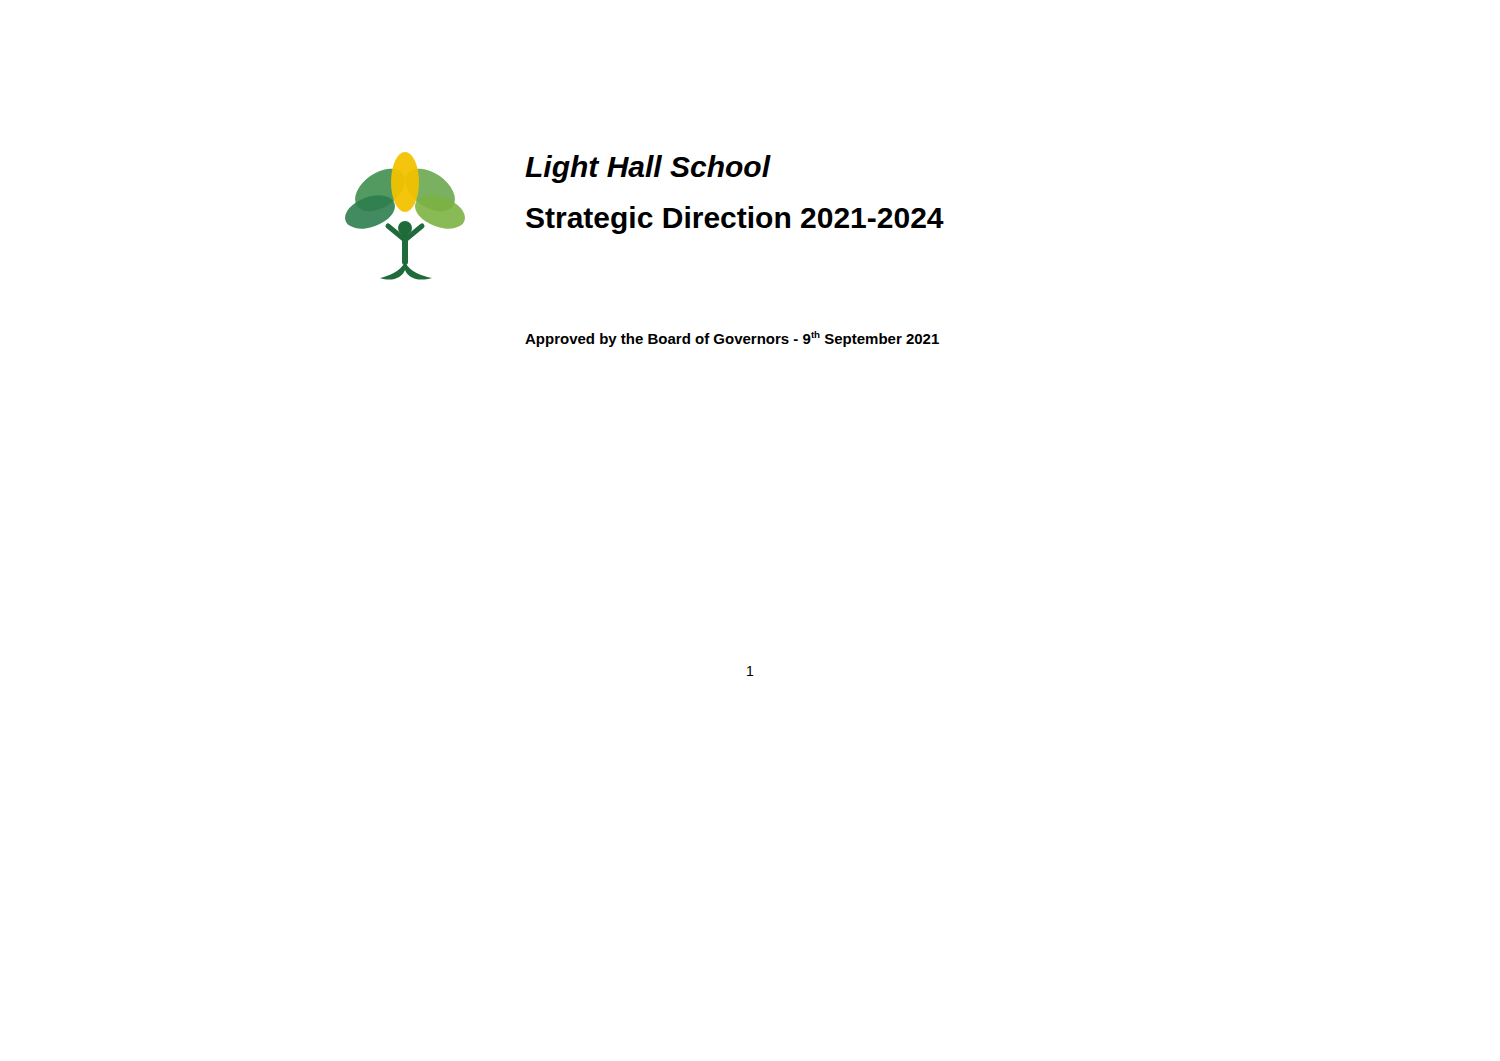Light Hall School
Strategic Direction 2021-2024
Approved by the Board of Governors - 9th September 2021
1